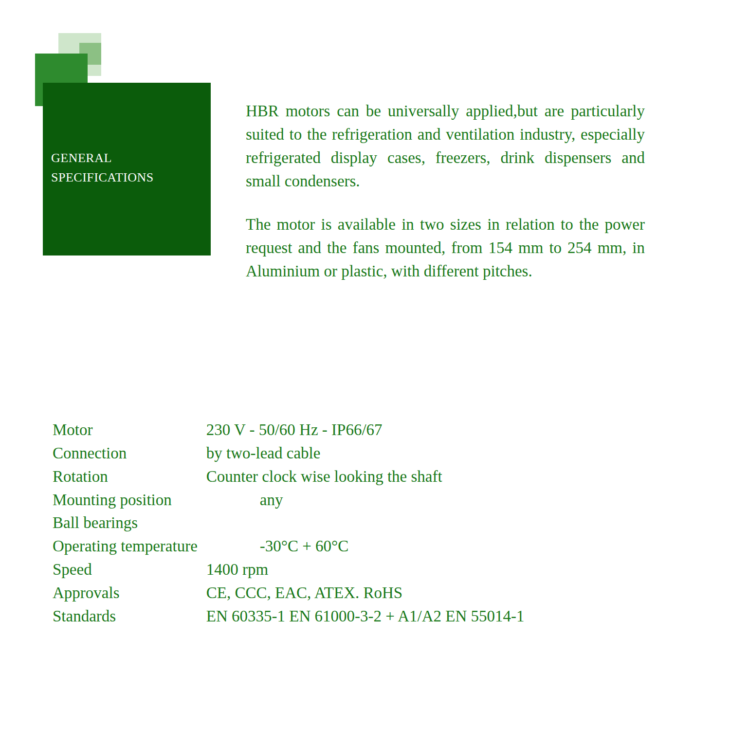GENERAL SPECIFICATIONS
HBR motors can be universally applied,but are particularly suited to the refrigeration and ventilation industry, especially refrigerated display cases, freezers, drink dispensers and small condensers.
The motor is available in two sizes in relation to the power request and the fans mounted, from 154 mm to 254 mm, in Aluminium or plastic, with different pitches.
| Motor | 230 V - 50/60 Hz - IP66/67 |
| Connection | by two-lead cable |
| Rotation | Counter clock wise looking the shaft |
| Mounting position | any |
| Ball bearings | |
| Operating temperature | -30°C + 60°C |
| Speed | 1400 rpm |
| Approvals | CE, CCC, EAC, ATEX. RoHS |
| Standards | EN 60335-1 EN 61000-3-2 + A1/A2 EN 55014-1 |